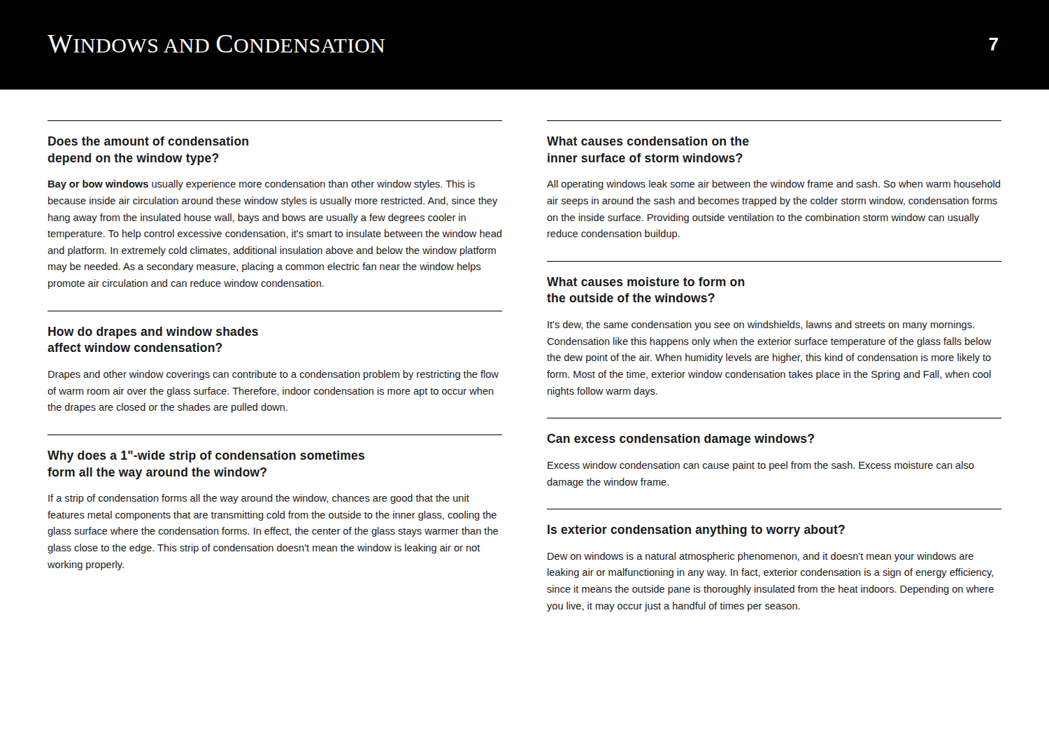WINDOWS AND CONDENSATION
7
Does the amount of condensation
depend on the window type?
Bay or bow windows usually experience more condensation than other window styles. This is because inside air circulation around these window styles is usually more restricted. And, since they hang away from the insulated house wall, bays and bows are usually a few degrees cooler in temperature. To help control excessive condensation, it's smart to insulate between the window head and platform. In extremely cold climates, additional insulation above and below the window platform may be needed. As a secondary measure, placing a common electric fan near the window helps promote air circulation and can reduce window condensation.
How do drapes and window shades
affect window condensation?
Drapes and other window coverings can contribute to a condensation problem by restricting the flow of warm room air over the glass surface. Therefore, indoor condensation is more apt to occur when the drapes are closed or the shades are pulled down.
Why does a 1"-wide strip of condensation sometimes
form all the way around the window?
If a strip of condensation forms all the way around the window, chances are good that the unit features metal components that are transmitting cold from the outside to the inner glass, cooling the glass surface where the condensation forms. In effect, the center of the glass stays warmer than the glass close to the edge. This strip of condensation doesn't mean the window is leaking air or not working properly.
What causes condensation on the
inner surface of storm windows?
All operating windows leak some air between the window frame and sash. So when warm household air seeps in around the sash and becomes trapped by the colder storm window, condensation forms on the inside surface. Providing outside ventilation to the combination storm window can usually reduce condensation buildup.
What causes moisture to form on
the outside of the windows?
It's dew, the same condensation you see on windshields, lawns and streets on many mornings. Condensation like this happens only when the exterior surface temperature of the glass falls below the dew point of the air. When humidity levels are higher, this kind of condensation is more likely to form. Most of the time, exterior window condensation takes place in the Spring and Fall, when cool nights follow warm days.
Can excess condensation damage windows?
Excess window condensation can cause paint to peel from the sash. Excess moisture can also damage the window frame.
Is exterior condensation anything to worry about?
Dew on windows is a natural atmospheric phenomenon, and it doesn't mean your windows are leaking air or malfunctioning in any way. In fact, exterior condensation is a sign of energy efficiency, since it means the outside pane is thoroughly insulated from the heat indoors. Depending on where you live, it may occur just a handful of times per season.